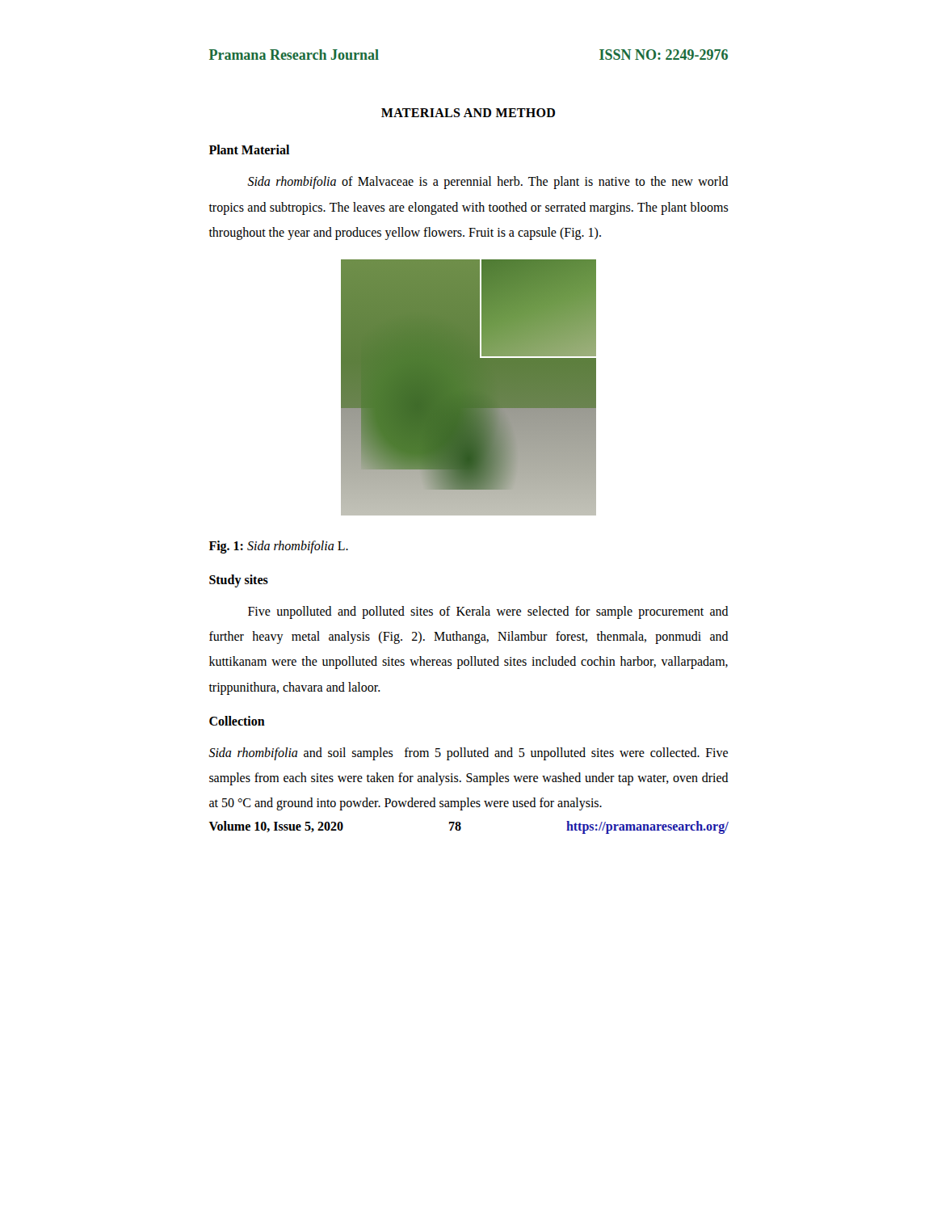Pramana Research Journal
ISSN NO: 2249-2976
MATERIALS AND METHOD
Plant Material
Sida rhombifolia of Malvaceae is a perennial herb. The plant is native to the new world tropics and subtropics. The leaves are elongated with toothed or serrated margins. The plant blooms throughout the year and produces yellow flowers. Fruit is a capsule (Fig. 1).
Fig. 1: Sida rhombifolia L.
Study sites
Five unpolluted and polluted sites of Kerala were selected for sample procurement and further heavy metal analysis (Fig. 2). Muthanga, Nilambur forest, thenmala, ponmudi and kuttikanam were the unpolluted sites whereas polluted sites included cochin harbor, vallarpadam, trippunithura, chavara and laloor.
Collection
Sida rhombifolia and soil samples from 5 polluted and 5 unpolluted sites were collected. Five samples from each sites were taken for analysis. Samples were washed under tap water, oven dried at 50 °C and ground into powder. Powdered samples were used for analysis.
Volume 10, Issue 5, 2020
78
https://pramanaresearch.org/